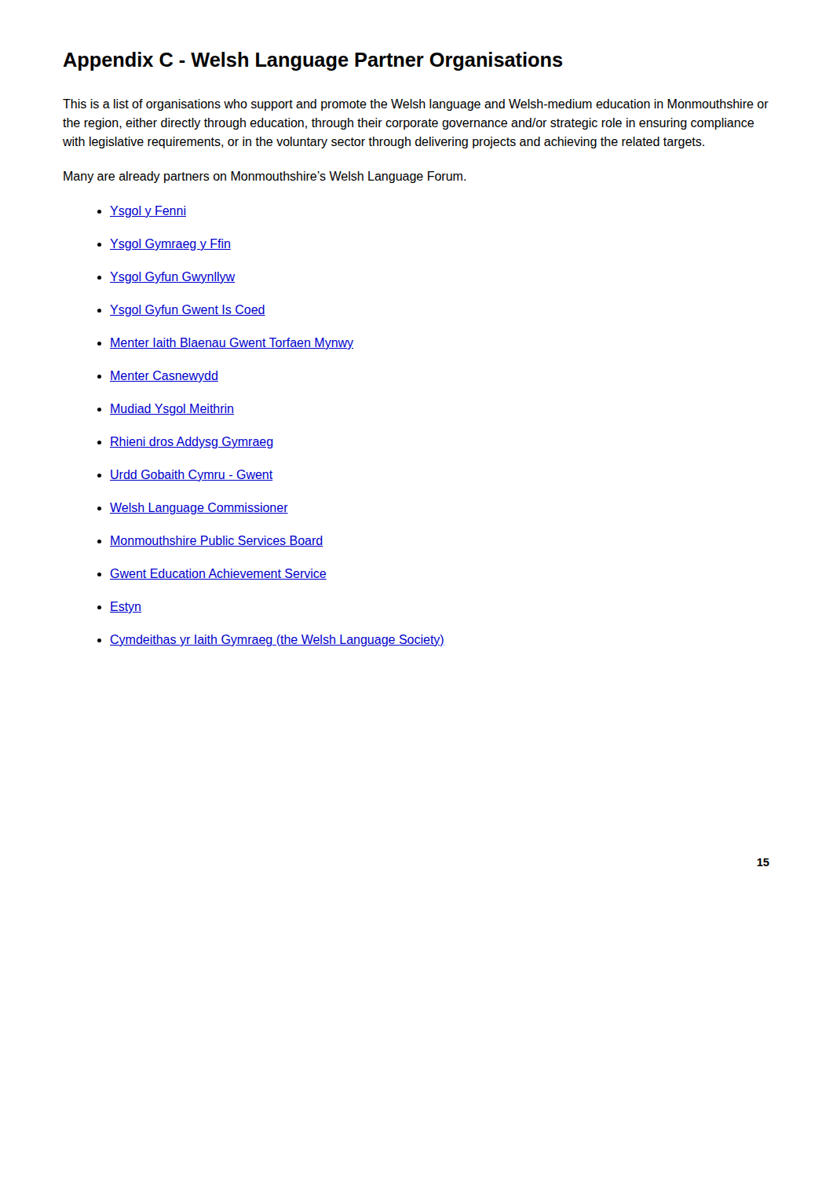Appendix C - Welsh Language Partner Organisations
This is a list of organisations who support and promote the Welsh language and Welsh-medium education in Monmouthshire or the region, either directly through education, through their corporate governance and/or strategic role in ensuring compliance with legislative requirements, or in the voluntary sector through delivering projects and achieving the related targets.
Many are already partners on Monmouthshire’s Welsh Language Forum.
Ysgol y Fenni
Ysgol Gymraeg y Ffin
Ysgol Gyfun Gwynllyw
Ysgol Gyfun Gwent Is Coed
Menter Iaith Blaenau Gwent Torfaen Mynwy
Menter Casnewydd
Mudiad Ysgol Meithrin
Rhieni dros Addysg Gymraeg
Urdd Gobaith Cymru - Gwent
Welsh Language Commissioner
Monmouthshire Public Services Board
Gwent Education Achievement Service
Estyn
Cymdeithas yr Iaith Gymraeg (the Welsh Language Society)
15